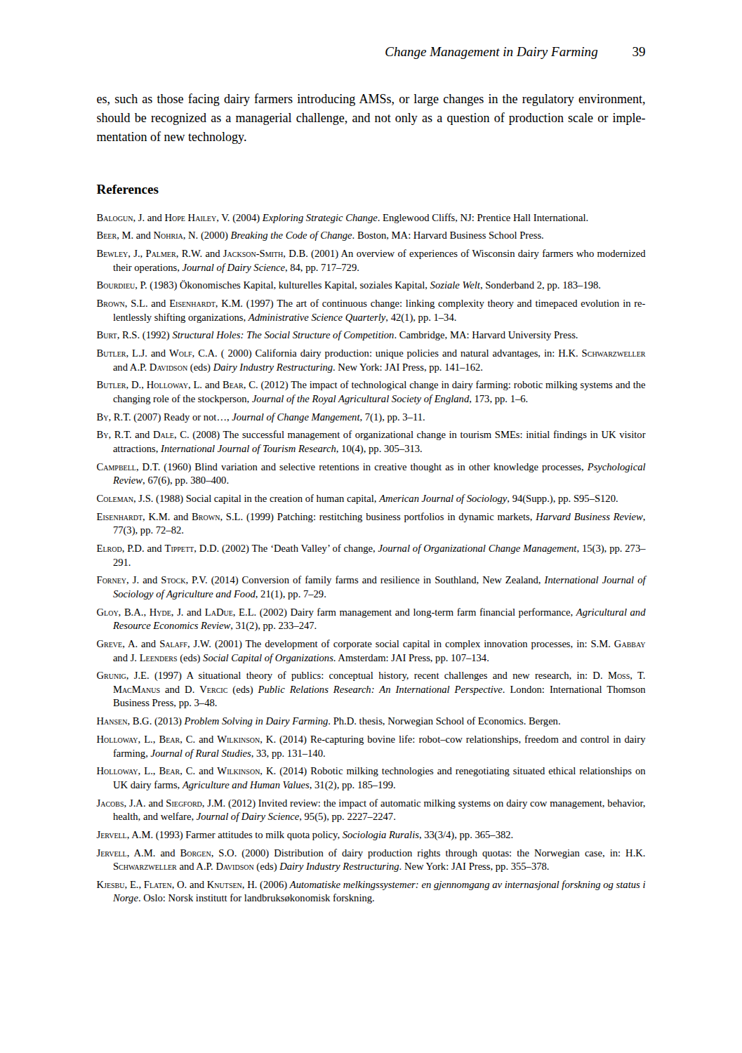Change Management in Dairy Farming 39
es, such as those facing dairy farmers introducing AMSs, or large changes in the regulatory environment, should be recognized as a managerial challenge, and not only as a question of production scale or implementation of new technology.
References
Balogun, J. and Hope Hailey, V. (2004) Exploring Strategic Change. Englewood Cliffs, NJ: Prentice Hall International.
Beer, M. and Nohria, N. (2000) Breaking the Code of Change. Boston, MA: Harvard Business School Press.
Bewley, J., Palmer, R.W. and Jackson-Smith, D.B. (2001) An overview of experiences of Wisconsin dairy farmers who modernized their operations, Journal of Dairy Science, 84, pp. 717–729.
Bourdieu, P. (1983) Ökonomisches Kapital, kulturelles Kapital, soziales Kapital, Soziale Welt, Sonderband 2, pp. 183–198.
Brown, S.L. and Eisenhardt, K.M. (1997) The art of continuous change: linking complexity theory and timepaced evolution in relentlessly shifting organizations, Administrative Science Quarterly, 42(1), pp. 1–34.
Burt, R.S. (1992) Structural Holes: The Social Structure of Competition. Cambridge, MA: Harvard University Press.
Butler, L.J. and Wolf, C.A. ( 2000) California dairy production: unique policies and natural advantages, in: H.K. Schwarzweller and A.P. Davidson (eds) Dairy Industry Restructuring. New York: JAI Press, pp. 141–162.
Butler, D., Holloway, L. and Bear, C. (2012) The impact of technological change in dairy farming: robotic milking systems and the changing role of the stockperson, Journal of the Royal Agricultural Society of England, 173, pp. 1–6.
By, R.T. (2007) Ready or not…, Journal of Change Mangement, 7(1), pp. 3–11.
By, R.T. and Dale, C. (2008) The successful management of organizational change in tourism SMEs: initial findings in UK visitor attractions, International Journal of Tourism Research, 10(4), pp. 305–313.
Campbell, D.T. (1960) Blind variation and selective retentions in creative thought as in other knowledge processes, Psychological Review, 67(6), pp. 380–400.
Coleman, J.S. (1988) Social capital in the creation of human capital, American Journal of Sociology, 94(Supp.), pp. S95–S120.
Eisenhardt, K.M. and Brown, S.L. (1999) Patching: restitching business portfolios in dynamic markets, Harvard Business Review, 77(3), pp. 72–82.
Elrod, P.D. and Tippett, D.D. (2002) The ‘Death Valley’ of change, Journal of Organizational Change Management, 15(3), pp. 273–291.
Forney, J. and Stock, P.V. (2014) Conversion of family farms and resilience in Southland, New Zealand, International Journal of Sociology of Agriculture and Food, 21(1), pp. 7–29.
Gloy, B.A., Hyde, J. and LaDue, E.L. (2002) Dairy farm management and long-term farm financial performance, Agricultural and Resource Economics Review, 31(2), pp. 233–247.
Greve, A. and Salaff, J.W. (2001) The development of corporate social capital in complex innovation processes, in: S.M. Gabbay and J. Leenders (eds) Social Capital of Organizations. Amsterdam: JAI Press, pp. 107–134.
Grunig, J.E. (1997) A situational theory of publics: conceptual history, recent challenges and new research, in: D. Moss, T. MacManus and D. Vercic (eds) Public Relations Research: An International Perspective. London: International Thomson Business Press, pp. 3–48.
Hansen, B.G. (2013) Problem Solving in Dairy Farming. Ph.D. thesis, Norwegian School of Economics. Bergen.
Holloway, L., Bear, C. and Wilkinson, K. (2014) Re-capturing bovine life: robot–cow relationships, freedom and control in dairy farming, Journal of Rural Studies, 33, pp. 131–140.
Holloway, L., Bear, C. and Wilkinson, K. (2014) Robotic milking technologies and renegotiating situated ethical relationships on UK dairy farms, Agriculture and Human Values, 31(2), pp. 185–199.
Jacobs, J.A. and Siegford, J.M. (2012) Invited review: the impact of automatic milking systems on dairy cow management, behavior, health, and welfare, Journal of Dairy Science, 95(5), pp. 2227–2247.
Jervell, A.M. (1993) Farmer attitudes to milk quota policy, Sociologia Ruralis, 33(3/4), pp. 365–382.
Jervell, A.M. and Borgen, S.O. (2000) Distribution of dairy production rights through quotas: the Norwegian case, in: H.K. Schwarzweller and A.P. Davidson (eds) Dairy Industry Restructuring. New York: JAI Press, pp. 355–378.
Kjesbu, E., Flaten, O. and Knutsen, H. (2006) Automatiske melkingssystemer: en gjennomgang av internasjonal forskning og status i Norge. Oslo: Norsk institutt for landbruksøkonomisk forskning.